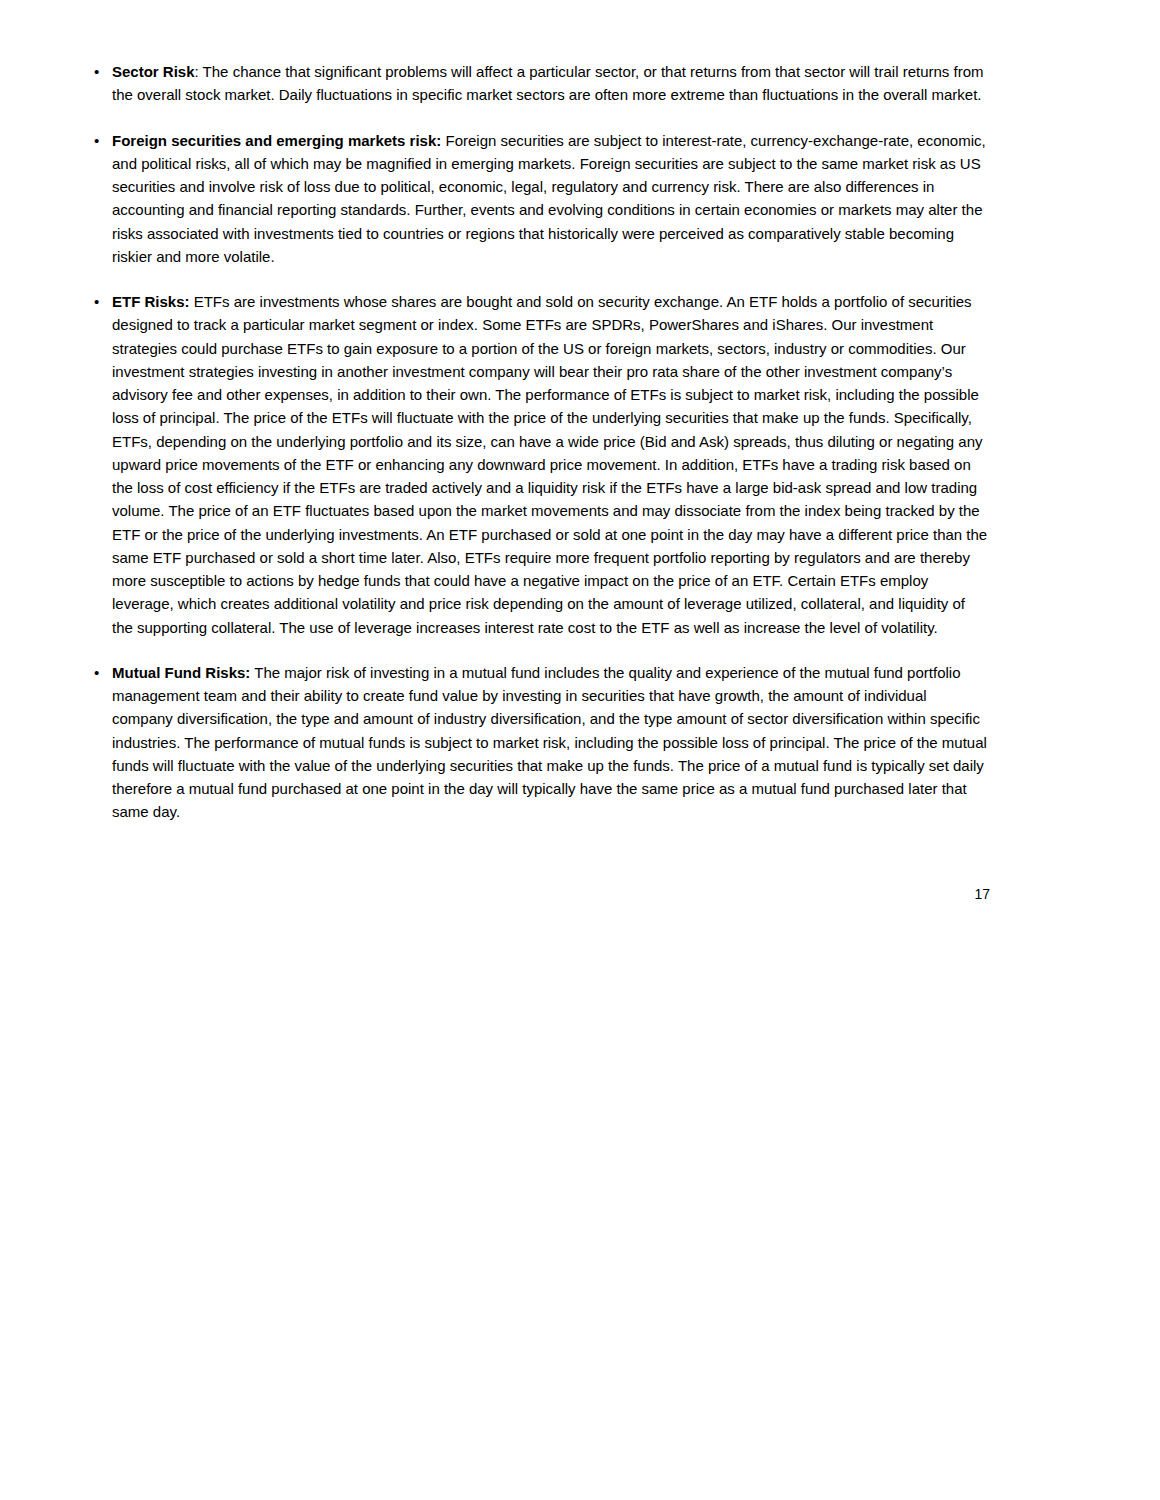Sector Risk: The chance that significant problems will affect a particular sector, or that returns from that sector will trail returns from the overall stock market. Daily fluctuations in specific market sectors are often more extreme than fluctuations in the overall market.
Foreign securities and emerging markets risk: Foreign securities are subject to interest-rate, currency-exchange-rate, economic, and political risks, all of which may be magnified in emerging markets. Foreign securities are subject to the same market risk as US securities and involve risk of loss due to political, economic, legal, regulatory and currency risk. There are also differences in accounting and financial reporting standards. Further, events and evolving conditions in certain economies or markets may alter the risks associated with investments tied to countries or regions that historically were perceived as comparatively stable becoming riskier and more volatile.
ETF Risks: ETFs are investments whose shares are bought and sold on security exchange. An ETF holds a portfolio of securities designed to track a particular market segment or index. Some ETFs are SPDRs, PowerShares and iShares. Our investment strategies could purchase ETFs to gain exposure to a portion of the US or foreign markets, sectors, industry or commodities. Our investment strategies investing in another investment company will bear their pro rata share of the other investment company’s advisory fee and other expenses, in addition to their own. The performance of ETFs is subject to market risk, including the possible loss of principal. The price of the ETFs will fluctuate with the price of the underlying securities that make up the funds. Specifically, ETFs, depending on the underlying portfolio and its size, can have a wide price (Bid and Ask) spreads, thus diluting or negating any upward price movements of the ETF or enhancing any downward price movement. In addition, ETFs have a trading risk based on the loss of cost efficiency if the ETFs are traded actively and a liquidity risk if the ETFs have a large bid-ask spread and low trading volume. The price of an ETF fluctuates based upon the market movements and may dissociate from the index being tracked by the ETF or the price of the underlying investments. An ETF purchased or sold at one point in the day may have a different price than the same ETF purchased or sold a short time later. Also, ETFs require more frequent portfolio reporting by regulators and are thereby more susceptible to actions by hedge funds that could have a negative impact on the price of an ETF. Certain ETFs employ leverage, which creates additional volatility and price risk depending on the amount of leverage utilized, collateral, and liquidity of the supporting collateral. The use of leverage increases interest rate cost to the ETF as well as increase the level of volatility.
Mutual Fund Risks: The major risk of investing in a mutual fund includes the quality and experience of the mutual fund portfolio management team and their ability to create fund value by investing in securities that have growth, the amount of individual company diversification, the type and amount of industry diversification, and the type amount of sector diversification within specific industries. The performance of mutual funds is subject to market risk, including the possible loss of principal. The price of the mutual funds will fluctuate with the value of the underlying securities that make up the funds. The price of a mutual fund is typically set daily therefore a mutual fund purchased at one point in the day will typically have the same price as a mutual fund purchased later that same day.
17